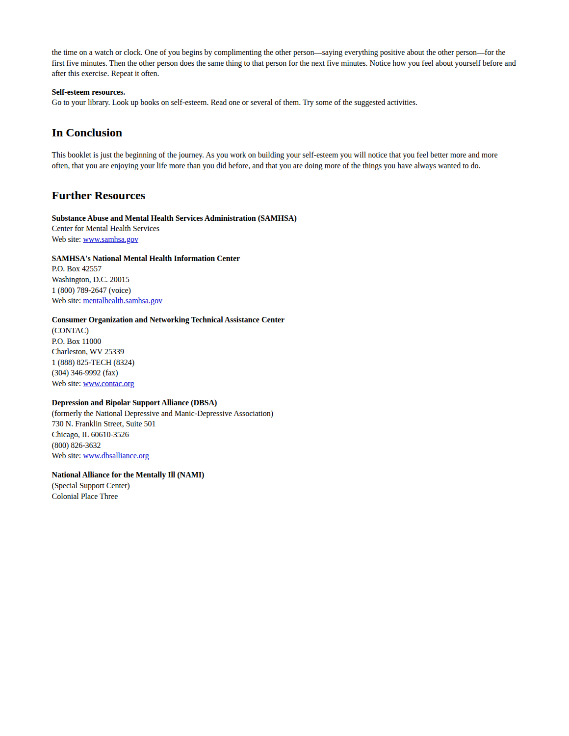the time on a watch or clock. One of you begins by complimenting the other person—saying everything positive about the other person—for the first five minutes. Then the other person does the same thing to that person for the next five minutes. Notice how you feel about yourself before and after this exercise. Repeat it often.
Self-esteem resources.
Go to your library. Look up books on self-esteem. Read one or several of them. Try some of the suggested activities.
In Conclusion
This booklet is just the beginning of the journey. As you work on building your self-esteem you will notice that you feel better more and more often, that you are enjoying your life more than you did before, and that you are doing more of the things you have always wanted to do.
Further Resources
Substance Abuse and Mental Health Services Administration (SAMHSA)
Center for Mental Health Services
Web site: www.samhsa.gov
SAMHSA's National Mental Health Information Center
P.O. Box 42557
Washington, D.C. 20015
1 (800) 789-2647 (voice)
Web site: mentalhealth.samhsa.gov
Consumer Organization and Networking Technical Assistance Center
(CONTAC)
P.O. Box 11000
Charleston, WV 25339
1 (888) 825-TECH (8324)
(304) 346-9992 (fax)
Web site: www.contac.org
Depression and Bipolar Support Alliance (DBSA)
(formerly the National Depressive and Manic-Depressive Association)
730 N. Franklin Street, Suite 501
Chicago, IL 60610-3526
(800) 826-3632
Web site: www.dbsalliance.org
National Alliance for the Mentally Ill (NAMI)
(Special Support Center)
Colonial Place Three